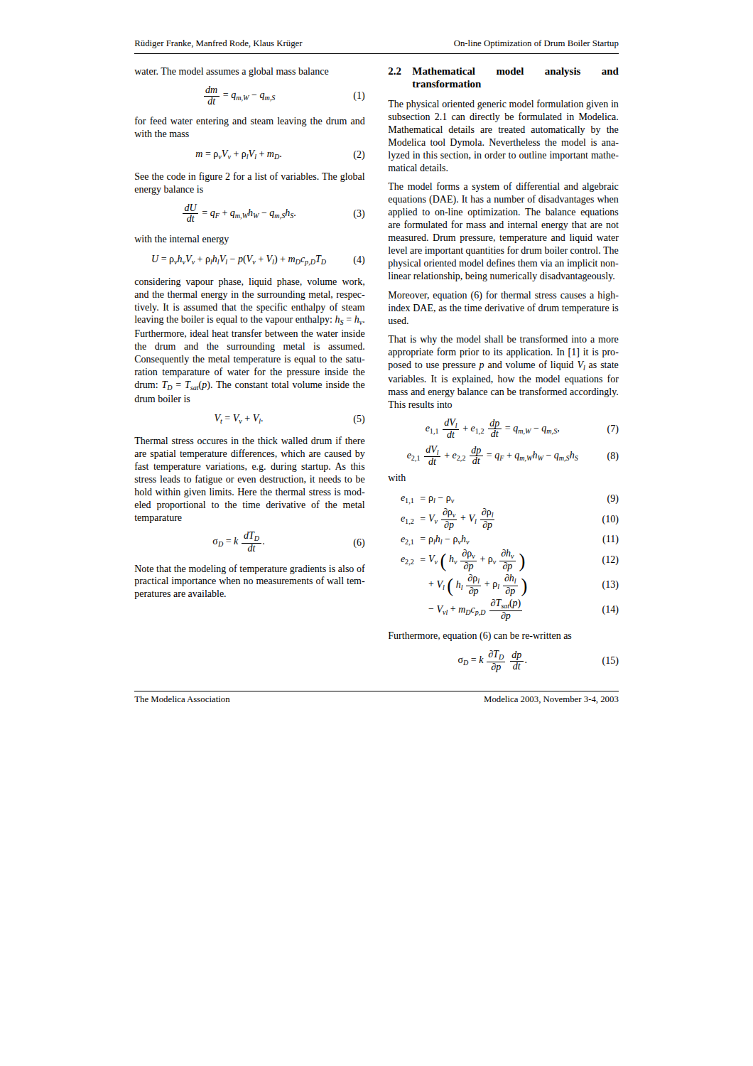Rüdiger Franke, Manfred Rode, Klaus Krüger
On-line Optimization of Drum Boiler Startup
water. The model assumes a global mass balance
dm dt = qm,W − qm,S
(1)
for feed water entering and steam leaving the drum and with the mass
m = ρvVv + ρlVl + mD.
(2)
See the code in figure 2 for a list of variables. The global energy balance is
dU dt = qF + qm,WhW − qm,ShS.
(3)
with the internal energy
U = ρvhvVv + ρlhlVl − p(Vv + Vl) + mDcp,DTD
(4)
considering vapour phase, liquid phase, volume work, and the thermal energy in the surrounding metal, respectively. It is assumed that the specific enthalpy of steam leaving the boiler is equal to the vapour enthalpy: hS = hv. Furthermore, ideal heat transfer between the water inside the drum and the surrounding metal is assumed. Consequently the metal temperature is equal to the saturation temparature of water for the pressure inside the drum: TD = Tsat(p). The constant total volume inside the drum boiler is
Vt = Vv + Vl.
(5)
Thermal stress occures in the thick walled drum if there are spatial temperature differences, which are caused by fast temperature variations, e.g. during startup. As this stress leads to fatigue or even destruction, it needs to be hold within given limits. Here the thermal stress is modeled proportional to the time derivative of the metal temparature
σD = k dTD dt.
(6)
Note that the modeling of temperature gradients is also of practical importance when no measurements of wall temperatures are available.
2.2 Mathematical model analysis and transformation
The physical oriented generic model formulation given in subsection 2.1 can directly be formulated in Modelica. Mathematical details are treated automatically by the Modelica tool Dymola. Nevertheless the model is analyzed in this section, in order to outline important mathematical details.
The model forms a system of differential and algebraic equations (DAE). It has a number of disadvantages when applied to on-line optimization. The balance equations are formulated for mass and internal energy that are not measured. Drum pressure, temperature and liquid water level are important quantities for drum boiler control. The physical oriented model defines them via an implicit non-linear relationship, being numerically disadvantageously.
Moreover, equation (6) for thermal stress causes a high-index DAE, as the time derivative of drum temperature is used.
That is why the model shall be transformed into a more appropriate form prior to its application. In [1] it is proposed to use pressure p and volume of liquid Vl as state variables. It is explained, how the model equations for mass and energy balance can be transformed accordingly. This results into
e1,1 dVl dt + e1,2 dp dt = qm,W − qm,S,
(7)
e2,1 dVl dt + e2,2 dp dt = qF + qm,WhW − qm,ShS
(8)
with
e1,1
=
ρl − ρv
(9)
e1,2
=
Vv ∂ρv∂p + Vl ∂ρl∂p
(10)
e2,1
=
ρlhl − ρvhv
(11)
e2,2
=
Vv ( hv ∂ρv∂p + ρv ∂hv∂p )
(12)
+ Vl ( hl ∂ρl∂p + ρl ∂hl∂p )
(13)
− Vvl + mDcp,D ∂Tsat(p)∂p
(14)
Furthermore, equation (6) can be re-written as
σD = k ∂TD∂p dp dt.
(15)
The Modelica Association
Modelica 2003, November 3-4, 2003